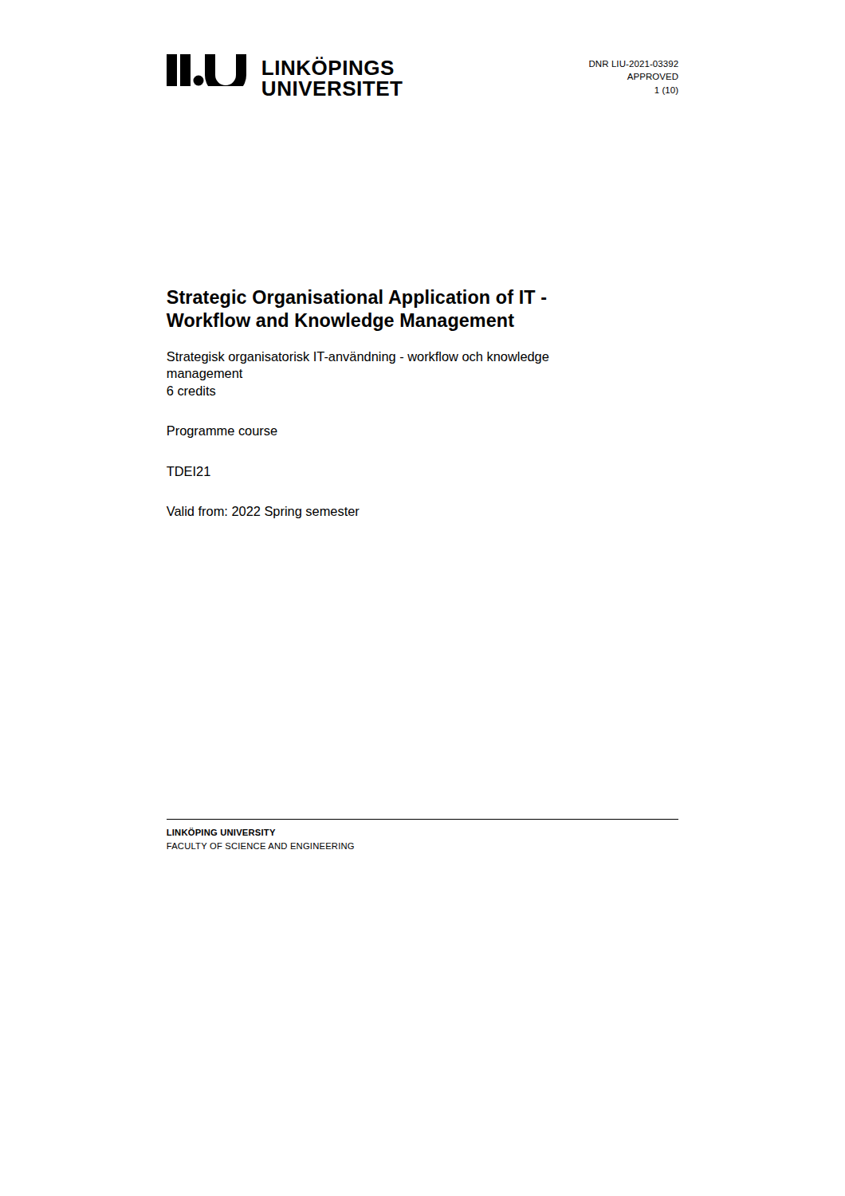LINKÖPINGS UNIVERSITET
DNR LIU-2021-03392
APPROVED
1 (10)
Strategic Organisational Application of IT -
Workflow and Knowledge Management
Strategisk organisatorisk IT-användning - workflow och knowledge
management
6 credits
Programme course
TDEI21
Valid from: 2022 Spring semester
LINKÖPING UNIVERSITY
FACULTY OF SCIENCE AND ENGINEERING